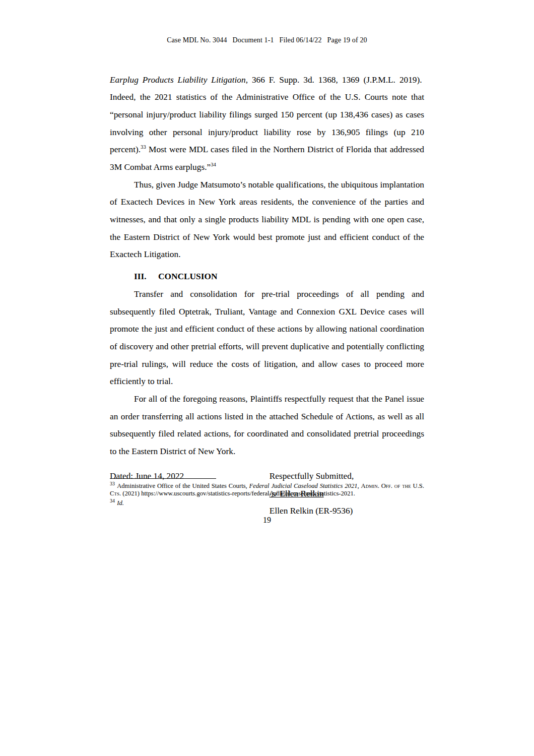Case MDL No. 3044 Document 1-1 Filed 06/14/22 Page 19 of 20
Earplug Products Liability Litigation, 366 F. Supp. 3d. 1368, 1369 (J.P.M.L. 2019). Indeed, the 2021 statistics of the Administrative Office of the U.S. Courts note that “personal injury/product liability filings surged 150 percent (up 138,436 cases) as cases involving other personal injury/product liability rose by 136,905 filings (up 210 percent).33 Most were MDL cases filed in the Northern District of Florida that addressed 3M Combat Arms earplugs.”34
Thus, given Judge Matsumoto’s notable qualifications, the ubiquitous implantation of Exactech Devices in New York areas residents, the convenience of the parties and witnesses, and that only a single products liability MDL is pending with one open case, the Eastern District of New York would best promote just and efficient conduct of the Exactech Litigation.
III. CONCLUSION
Transfer and consolidation for pre-trial proceedings of all pending and subsequently filed Optetrak, Truliant, Vantage and Connexion GXL Device cases will promote the just and efficient conduct of these actions by allowing national coordination of discovery and other pretrial efforts, will prevent duplicative and potentially conflicting pre-trial rulings, will reduce the costs of litigation, and allow cases to proceed more efficiently to trial.
For all of the foregoing reasons, Plaintiffs respectfully request that the Panel issue an order transferring all actions listed in the attached Schedule of Actions, as well as all subsequently filed related actions, for coordinated and consolidated pretrial proceedings to the Eastern District of New York.
Dated: June 14, 2022
Respectfully Submitted, /s/ Ellen Relkin Ellen Relkin (ER-9536)
33 Administrative Office of the United States Courts, Federal Judicial Caseload Statistics 2021, Admin. Off. of the U.S. Cts. (2021) https://www.uscourts.gov/statistics-reports/federal-judicial-caseload-statistics-2021.
34 Id.
19